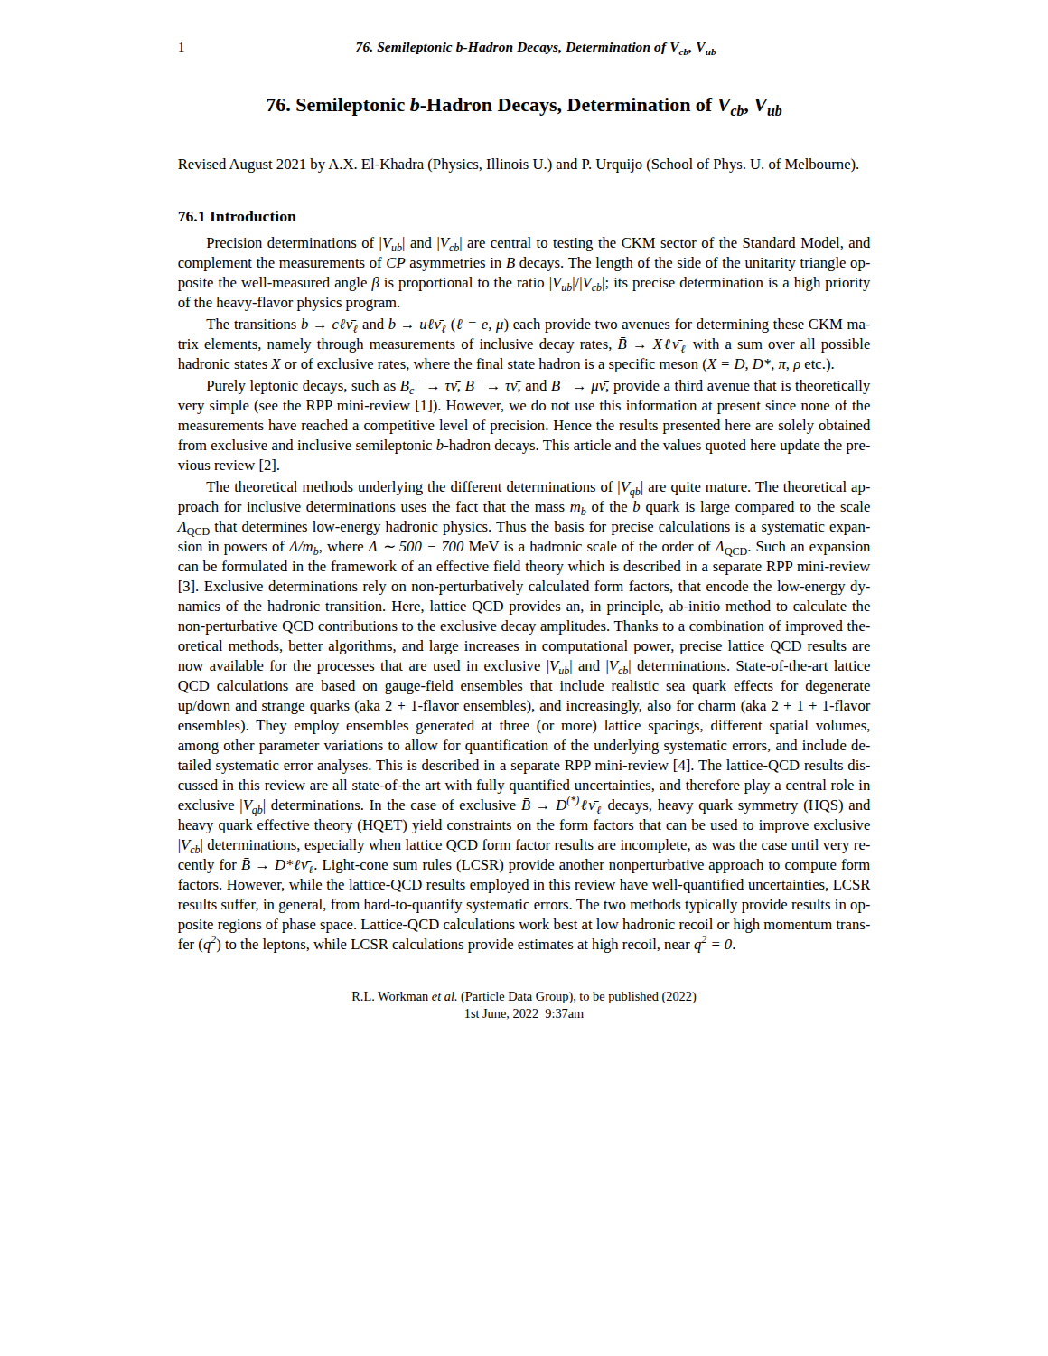1 76. Semileptonic b-Hadron Decays, Determination of Vcb, Vub
76. Semileptonic b-Hadron Decays, Determination of Vcb, Vub
Revised August 2021 by A.X. El-Khadra (Physics, Illinois U.) and P. Urquijo (School of Phys. U. of Melbourne).
76.1 Introduction
Precision determinations of |Vub| and |Vcb| are central to testing the CKM sector of the Standard Model, and complement the measurements of CP asymmetries in B decays. The length of the side of the unitarity triangle opposite the well-measured angle β is proportional to the ratio |Vub|/|Vcb|; its precise determination is a high priority of the heavy-flavor physics program.
The transitions b → cℓν̄ℓ and b → uℓν̄ℓ (ℓ = e, μ) each provide two avenues for determining these CKM matrix elements, namely through measurements of inclusive decay rates, B̄ → Xℓν̄ℓ with a sum over all possible hadronic states X or of exclusive rates, where the final state hadron is a specific meson (X = D, D*, π, ρ etc.).
Purely leptonic decays, such as Bc− → τν̄, B− → τν̄, and B− → μν̄, provide a third avenue that is theoretically very simple (see the RPP mini-review [1]). However, we do not use this information at present since none of the measurements have reached a competitive level of precision. Hence the results presented here are solely obtained from exclusive and inclusive semileptonic b-hadron decays. This article and the values quoted here update the previous review [2].
The theoretical methods underlying the different determinations of |Vqb| are quite mature. The theoretical approach for inclusive determinations uses the fact that the mass mb of the b quark is large compared to the scale ΛQCD that determines low-energy hadronic physics. Thus the basis for precise calculations is a systematic expansion in powers of Λ/mb, where Λ ∼ 500 − 700 MeV is a hadronic scale of the order of ΛQCD. Such an expansion can be formulated in the framework of an effective field theory which is described in a separate RPP mini-review [3]. Exclusive determinations rely on non-perturbatively calculated form factors, that encode the low-energy dynamics of the hadronic transition. Here, lattice QCD provides an, in principle, ab-initio method to calculate the non-perturbative QCD contributions to the exclusive decay amplitudes. Thanks to a combination of improved theoretical methods, better algorithms, and large increases in computational power, precise lattice QCD results are now available for the processes that are used in exclusive |Vub| and |Vcb| determinations. State-of-the-art lattice QCD calculations are based on gauge-field ensembles that include realistic sea quark effects for degenerate up/down and strange quarks (aka 2 + 1-flavor ensembles), and increasingly, also for charm (aka 2 + 1 + 1-flavor ensembles). They employ ensembles generated at three (or more) lattice spacings, different spatial volumes, among other parameter variations to allow for quantification of the underlying systematic errors, and include detailed systematic error analyses. This is described in a separate RPP mini-review [4]. The lattice-QCD results discussed in this review are all state-of-the art with fully quantified uncertainties, and therefore play a central role in exclusive |Vqb| determinations. In the case of exclusive B̄ → D(*)ℓν̄ℓ decays, heavy quark symmetry (HQS) and heavy quark effective theory (HQET) yield constraints on the form factors that can be used to improve exclusive |Vcb| determinations, especially when lattice QCD form factor results are incomplete, as was the case until very recently for B̄ → D*ℓν̄ℓ. Light-cone sum rules (LCSR) provide another nonperturbative approach to compute form factors. However, while the lattice-QCD results employed in this review have well-quantified uncertainties, LCSR results suffer, in general, from hard-to-quantify systematic errors. The two methods typically provide results in opposite regions of phase space. Lattice-QCD calculations work best at low hadronic recoil or high momentum transfer (q2) to the leptons, while LCSR calculations provide estimates at high recoil, near q2 = 0.
R.L. Workman et al. (Particle Data Group), to be published (2022) 1st June, 2022 9:37am